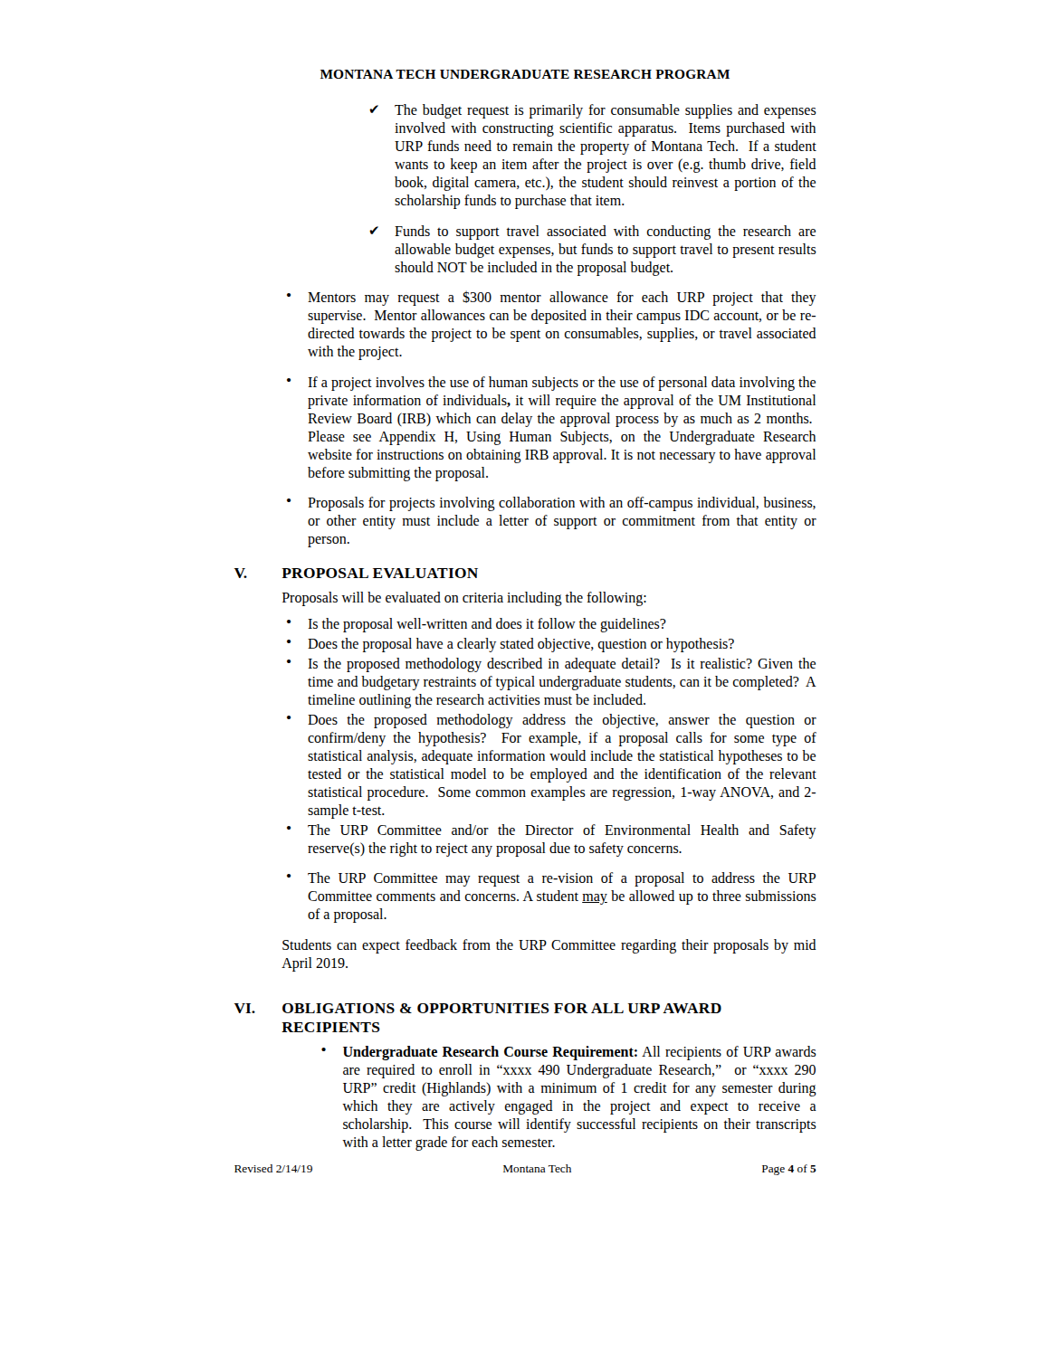MONTANA TECH UNDERGRADUATE RESEARCH PROGRAM
The budget request is primarily for consumable supplies and expenses involved with constructing scientific apparatus. Items purchased with URP funds need to remain the property of Montana Tech. If a student wants to keep an item after the project is over (e.g. thumb drive, field book, digital camera, etc.), the student should reinvest a portion of the scholarship funds to purchase that item.
Funds to support travel associated with conducting the research are allowable budget expenses, but funds to support travel to present results should NOT be included in the proposal budget.
Mentors may request a $300 mentor allowance for each URP project that they supervise. Mentor allowances can be deposited in their campus IDC account, or be re-directed towards the project to be spent on consumables, supplies, or travel associated with the project.
If a project involves the use of human subjects or the use of personal data involving the private information of individuals, it will require the approval of the UM Institutional Review Board (IRB) which can delay the approval process by as much as 2 months. Please see Appendix H, Using Human Subjects, on the Undergraduate Research website for instructions on obtaining IRB approval. It is not necessary to have approval before submitting the proposal.
Proposals for projects involving collaboration with an off-campus individual, business, or other entity must include a letter of support or commitment from that entity or person.
V. PROPOSAL EVALUATION
Proposals will be evaluated on criteria including the following:
Is the proposal well-written and does it follow the guidelines?
Does the proposal have a clearly stated objective, question or hypothesis?
Is the proposed methodology described in adequate detail? Is it realistic? Given the time and budgetary restraints of typical undergraduate students, can it be completed? A timeline outlining the research activities must be included.
Does the proposed methodology address the objective, answer the question or confirm/deny the hypothesis? For example, if a proposal calls for some type of statistical analysis, adequate information would include the statistical hypotheses to be tested or the statistical model to be employed and the identification of the relevant statistical procedure. Some common examples are regression, 1-way ANOVA, and 2-sample t-test.
The URP Committee and/or the Director of Environmental Health and Safety reserve(s) the right to reject any proposal due to safety concerns.
The URP Committee may request a re-vision of a proposal to address the URP Committee comments and concerns. A student may be allowed up to three submissions of a proposal.
Students can expect feedback from the URP Committee regarding their proposals by mid April 2019.
VI. OBLIGATIONS & OPPORTUNITIES FOR ALL URP AWARD RECIPIENTS
Undergraduate Research Course Requirement: All recipients of URP awards are required to enroll in “xxxx 490 Undergraduate Research,” or “xxxx 290 URP” credit (Highlands) with a minimum of 1 credit for any semester during which they are actively engaged in the project and expect to receive a scholarship. This course will identify successful recipients on their transcripts with a letter grade for each semester.
Revised 2/14/19 Montana Tech Page 4 of 5